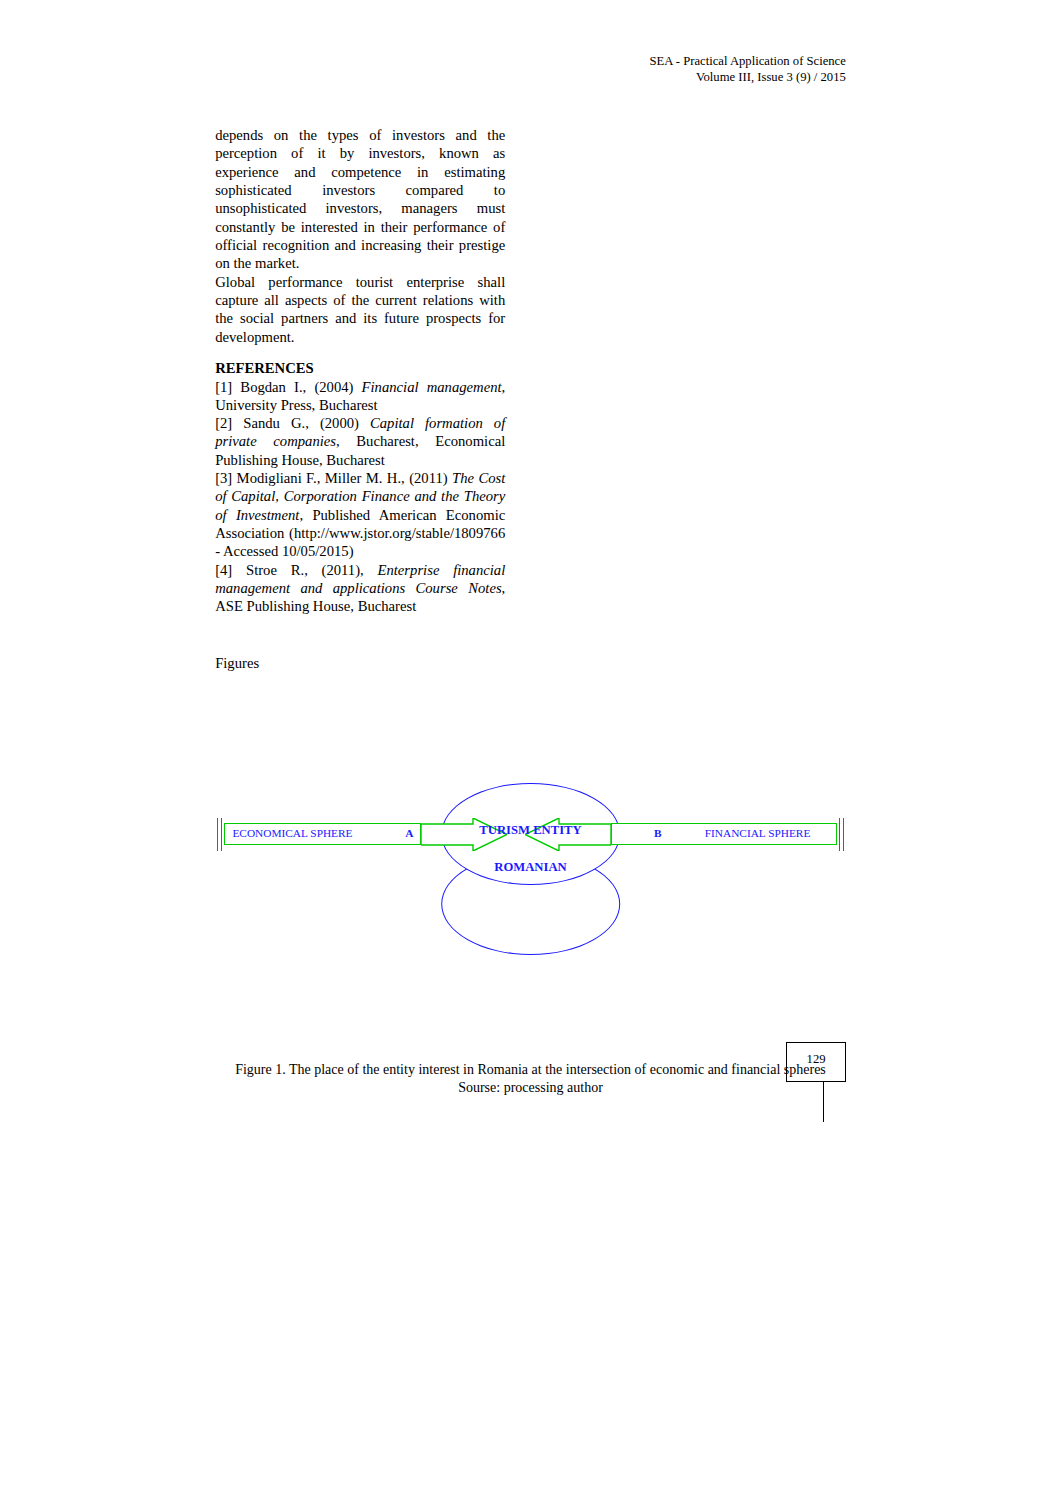SEA - Practical Application of Science
Volume III, Issue 3 (9) / 2015
depends on the types of investors and the perception of it by investors, known as experience and competence in estimating sophisticated investors compared to unsophisticated investors, managers must constantly be interested in their performance of official recognition and increasing their prestige on the market.
Global performance tourist enterprise shall capture all aspects of the current relations with the social partners and its future prospects for development.
REFERENCES
[1] Bogdan I., (2004) Financial management, University Press, Bucharest
[2] Sandu G., (2000) Capital formation of private companies, Bucharest, Economical Publishing House, Bucharest
[3] Modigliani F., Miller M. H., (2011) The Cost of Capital, Corporation Finance and the Theory of Investment, Published American Economic Association (http://www.jstor.org/stable/1809766 - Accessed 10/05/2015)
[4] Stroe R., (2011), Enterprise financial management and applications Course Notes, ASE Publishing House, Bucharest
Figures
TURISM ENTITY
ROMANIAN
ECONOMICAL SPHEREA
BFINANCIAL SPHERE
Figure 1. The place of the entity interest in Romania at the intersection of economic and financial spheres
Sourse: processing author
129